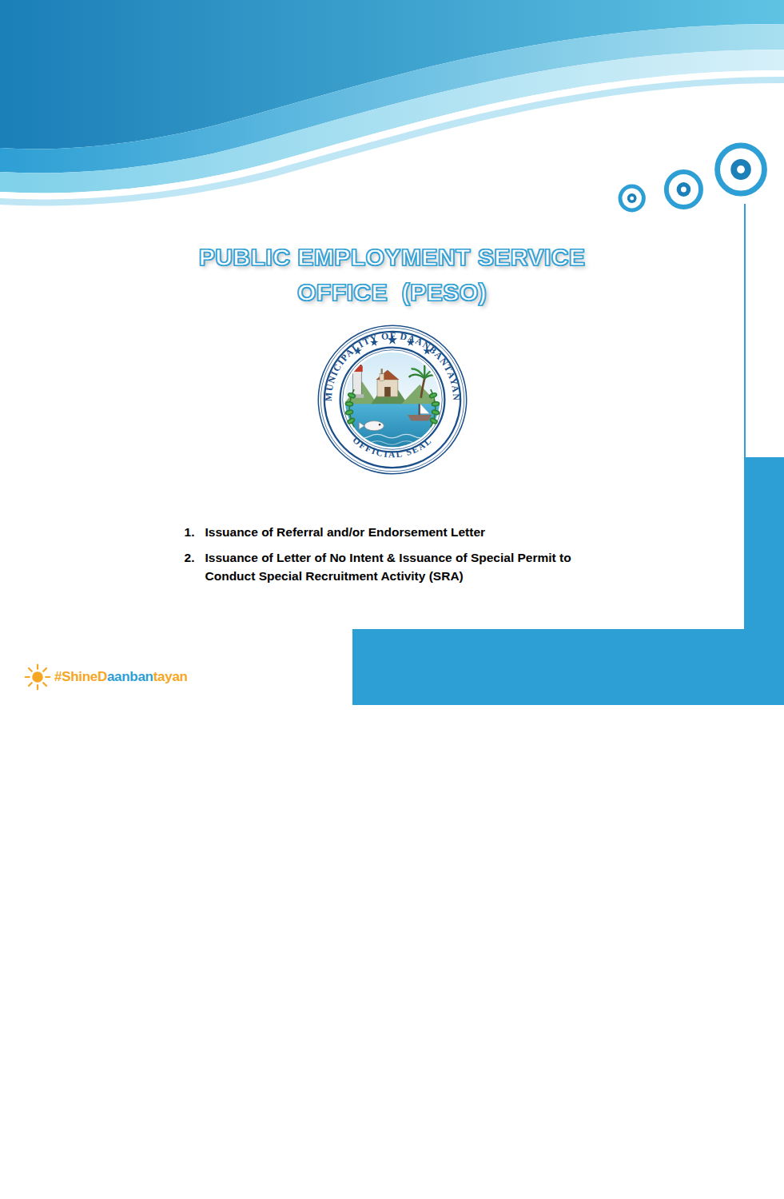PUBLIC EMPLOYMENT SERVICE OFFICE (PESO)
MUNICIPALITY OF DAANBANTAYAN OFFICIAL SEAL
Issuance of Referral and/or Endorsement Letter
Issuance of Letter of No Intent & Issuance of Special Permit to Conduct Special Recruitment Activity (SRA)
#Shine Daanbantayan